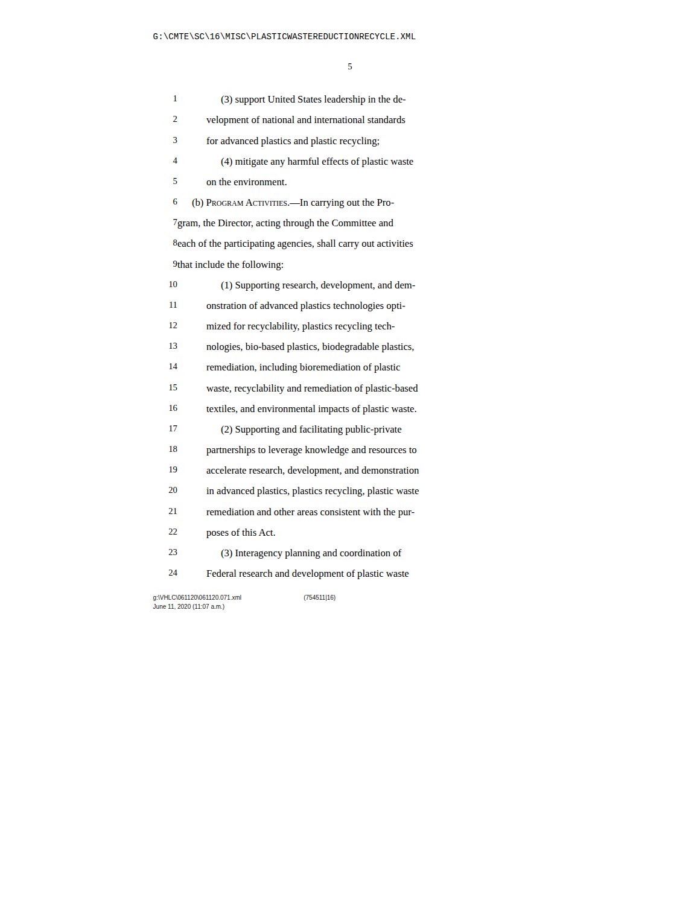G:\CMTE\SC\16\MISC\PLASTICWASTEREDUCTIONRECYCLE.XML
5
| 1 | (3) support United States leadership in the de- |
| 2 | velopment of national and international standards |
| 3 | for advanced plastics and plastic recycling; |
| 4 | (4) mitigate any harmful effects of plastic waste |
| 5 | on the environment. |
| 6 | (b) Program Activities. —In carrying out the Pro- |
| 7 | gram, the Director, acting through the Committee and |
| 8 | each of the participating agencies, shall carry out activities |
| 9 | that include the following: |
| 10 | (1) Supporting research, development, and dem- |
| 11 | onstration of advanced plastics technologies opti- |
| 12 | mized for recyclability, plastics recycling tech- |
| 13 | nologies, bio-based plastics, biodegradable plastics, |
| 14 | remediation, including bioremediation of plastic |
| 15 | waste, recyclability and remediation of plastic-based |
| 16 | textiles, and environmental impacts of plastic waste. |
| 17 | (2) Supporting and facilitating public-private |
| 18 | partnerships to leverage knowledge and resources to |
| 19 | accelerate research, development, and demonstration |
| 20 | in advanced plastics, plastics recycling, plastic waste |
| 21 | remediation and other areas consistent with the pur- |
| 22 | poses of this Act. |
| 23 | (3) Interagency planning and coordination of |
| 24 | Federal research and development of plastic waste |
g:\VHLC\061120\061120.071.xml(754511|16)
June 11, 2020 (11:07 a.m.)